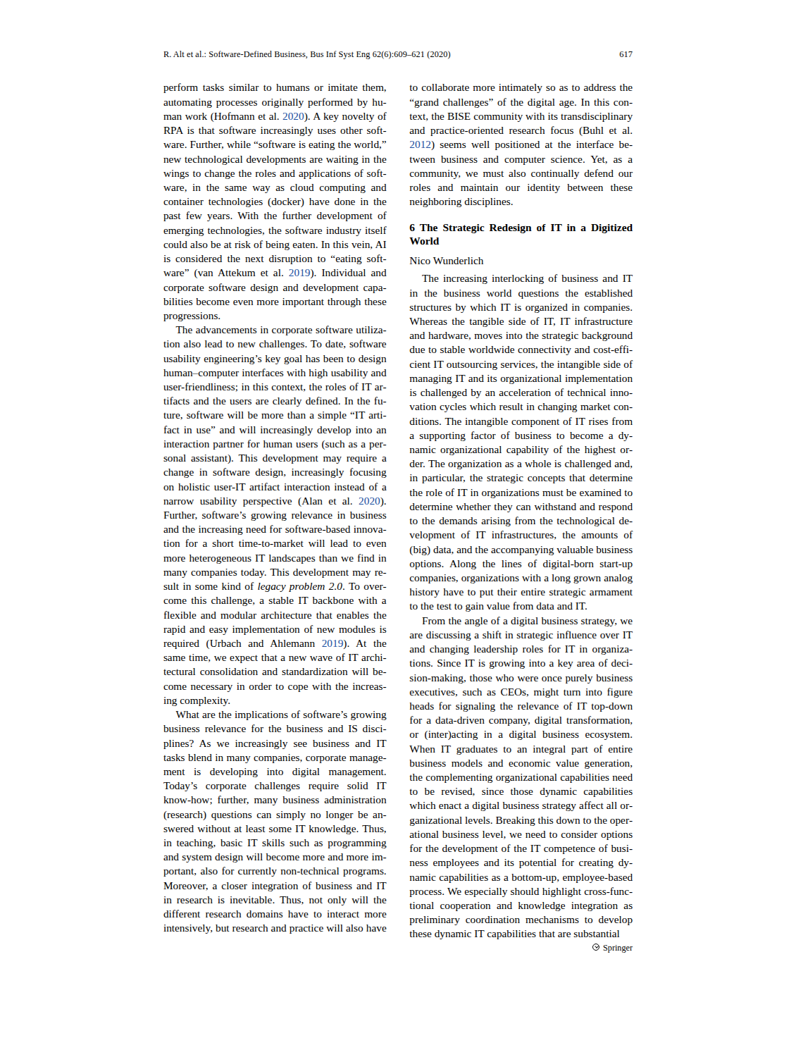R. Alt et al.: Software-Defined Business, Bus Inf Syst Eng 62(6):609–621 (2020)
617
perform tasks similar to humans or imitate them, automating processes originally performed by human work (Hofmann et al. 2020). A key novelty of RPA is that software increasingly uses other software. Further, while “software is eating the world,” new technological developments are waiting in the wings to change the roles and applications of software, in the same way as cloud computing and container technologies (docker) have done in the past few years. With the further development of emerging technologies, the software industry itself could also be at risk of being eaten. In this vein, AI is considered the next disruption to “eating software” (van Attekum et al. 2019). Individual and corporate software design and development capabilities become even more important through these progressions.
The advancements in corporate software utilization also lead to new challenges. To date, software usability engineering’s key goal has been to design human–computer interfaces with high usability and user-friendliness; in this context, the roles of IT artifacts and the users are clearly defined. In the future, software will be more than a simple “IT artifact in use” and will increasingly develop into an interaction partner for human users (such as a personal assistant). This development may require a change in software design, increasingly focusing on holistic user-IT artifact interaction instead of a narrow usability perspective (Alan et al. 2020). Further, software’s growing relevance in business and the increasing need for software-based innovation for a short time-to-market will lead to even more heterogeneous IT landscapes than we find in many companies today. This development may result in some kind of legacy problem 2.0. To overcome this challenge, a stable IT backbone with a flexible and modular architecture that enables the rapid and easy implementation of new modules is required (Urbach and Ahlemann 2019). At the same time, we expect that a new wave of IT architectural consolidation and standardization will become necessary in order to cope with the increasing complexity.
What are the implications of software’s growing business relevance for the business and IS disciplines? As we increasingly see business and IT tasks blend in many companies, corporate management is developing into digital management. Today’s corporate challenges require solid IT know-how; further, many business administration (research) questions can simply no longer be answered without at least some IT knowledge. Thus, in teaching, basic IT skills such as programming and system design will become more and more important, also for currently non-technical programs. Moreover, a closer integration of business and IT in research is inevitable. Thus, not only will the different research domains have to interact more intensively, but research and practice will also have to collaborate more intimately so as to address the “grand challenges” of the digital age. In this context, the BISE community with its transdisciplinary and practice-oriented research focus (Buhl et al. 2012) seems well positioned at the interface between business and computer science. Yet, as a community, we must also continually defend our roles and maintain our identity between these neighboring disciplines.
6 The Strategic Redesign of IT in a Digitized World
Nico Wunderlich
The increasing interlocking of business and IT in the business world questions the established structures by which IT is organized in companies. Whereas the tangible side of IT, IT infrastructure and hardware, moves into the strategic background due to stable worldwide connectivity and cost-efficient IT outsourcing services, the intangible side of managing IT and its organizational implementation is challenged by an acceleration of technical innovation cycles which result in changing market conditions. The intangible component of IT rises from a supporting factor of business to become a dynamic organizational capability of the highest order. The organization as a whole is challenged and, in particular, the strategic concepts that determine the role of IT in organizations must be examined to determine whether they can withstand and respond to the demands arising from the technological development of IT infrastructures, the amounts of (big) data, and the accompanying valuable business options. Along the lines of digital-born start-up companies, organizations with a long grown analog history have to put their entire strategic armament to the test to gain value from data and IT.
From the angle of a digital business strategy, we are discussing a shift in strategic influence over IT and changing leadership roles for IT in organizations. Since IT is growing into a key area of decision-making, those who were once purely business executives, such as CEOs, might turn into figure heads for signaling the relevance of IT top-down for a data-driven company, digital transformation, or (inter)acting in a digital business ecosystem. When IT graduates to an integral part of entire business models and economic value generation, the complementing organizational capabilities need to be revised, since those dynamic capabilities which enact a digital business strategy affect all organizational levels. Breaking this down to the operational business level, we need to consider options for the development of the IT competence of business employees and its potential for creating dynamic capabilities as a bottom-up, employee-based process. We especially should highlight cross-functional cooperation and knowledge integration as preliminary coordination mechanisms to develop these dynamic IT capabilities that are substantial
Springer